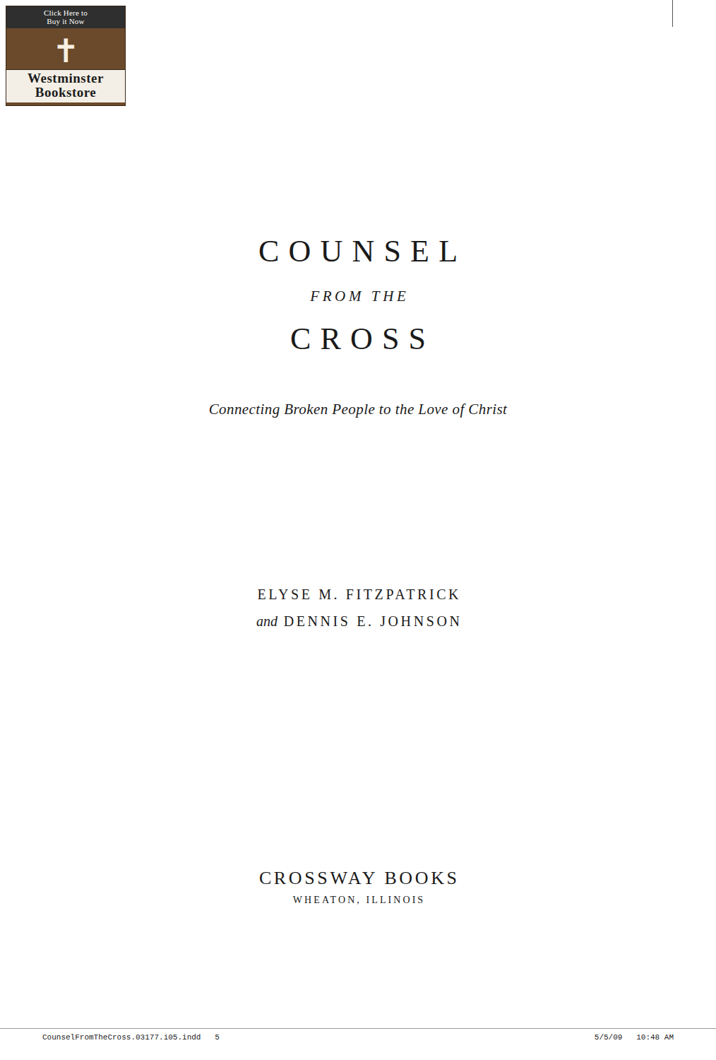Click Here to
Buy it Now
✝
Westminster Bookstore
COUNSEL
FROM THE
CROSS
Connecting Broken People to the Love of Christ
ELYSE M. FITZPATRICK
and DENNIS E. JOHNSON
CROSSWAY BOOKS
WHEATON, ILLINOIS
CounselFromTheCross.03177.i05.indd 5 5/5/09 10:48 AM